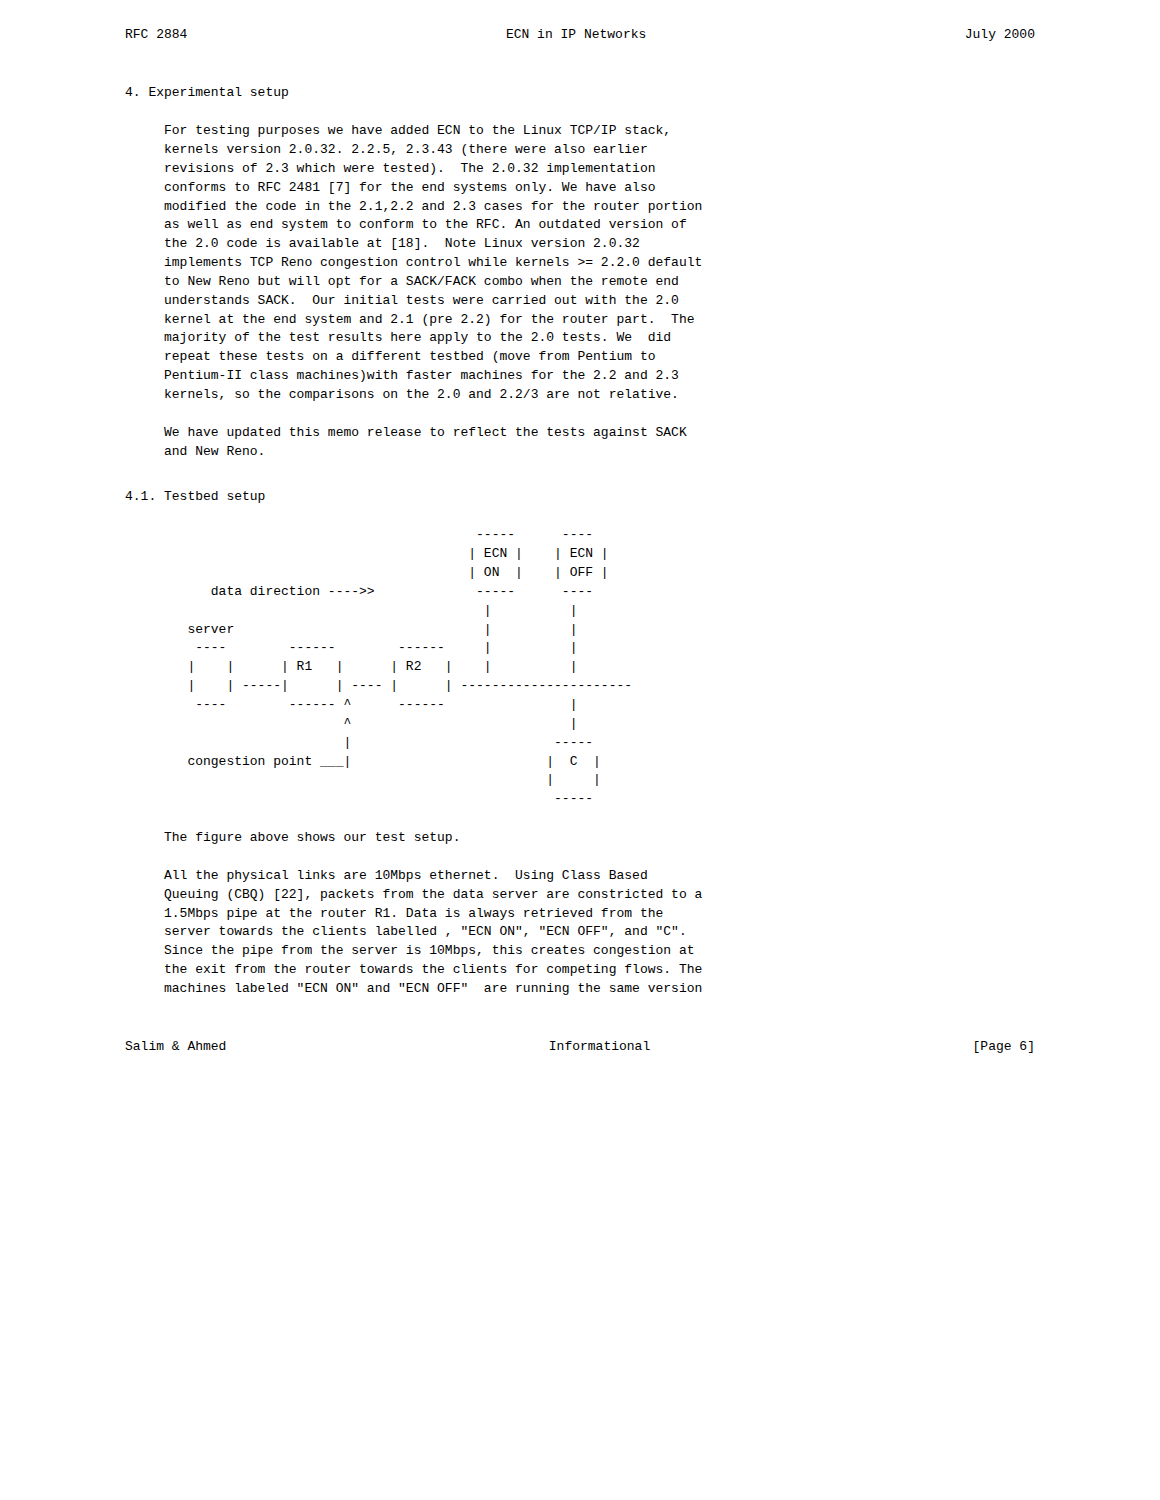RFC 2884 ECN in IP Networks July 2000
4. Experimental setup
For testing purposes we have added ECN to the Linux TCP/IP stack, kernels version 2.0.32. 2.2.5, 2.3.43 (there were also earlier revisions of 2.3 which were tested). The 2.0.32 implementation conforms to RFC 2481 [7] for the end systems only. We have also modified the code in the 2.1,2.2 and 2.3 cases for the router portion as well as end system to conform to the RFC. An outdated version of the 2.0 code is available at [18]. Note Linux version 2.0.32 implements TCP Reno congestion control while kernels >= 2.2.0 default to New Reno but will opt for a SACK/FACK combo when the remote end understands SACK. Our initial tests were carried out with the 2.0 kernel at the end system and 2.1 (pre 2.2) for the router part. The majority of the test results here apply to the 2.0 tests. We did repeat these tests on a different testbed (move from Pentium to Pentium-II class machines)with faster machines for the 2.2 and 2.3 kernels, so the comparisons on the 2.0 and 2.2/3 are not relative.
We have updated this memo release to reflect the tests against SACK and New Reno.
4.1. Testbed setup
                                        -----      ----
                                       | ECN |    | ECN |
                                       | ON  |    | OFF |
      data direction ---->>             -----      ----
                                         |          |
   server                                |          |
    ----        ------        ------     |          |
   |    |      | R1   |      | R2   |    |          |
   |    | -----|      | ---- |      | ----------------------
    ----        ------ ^      ------                |
                       ^                            |
                       |                          -----
   congestion point ___|                         |  C  |
                                                 |     |
                                                  -----
The figure above shows our test setup.
All the physical links are 10Mbps ethernet. Using Class Based Queuing (CBQ) [22], packets from the data server are constricted to a 1.5Mbps pipe at the router R1. Data is always retrieved from the server towards the clients labelled , "ECN ON", "ECN OFF", and "C". Since the pipe from the server is 10Mbps, this creates congestion at the exit from the router towards the clients for competing flows. The machines labeled "ECN ON" and "ECN OFF" are running the same version
Salim & Ahmed Informational [Page 6]